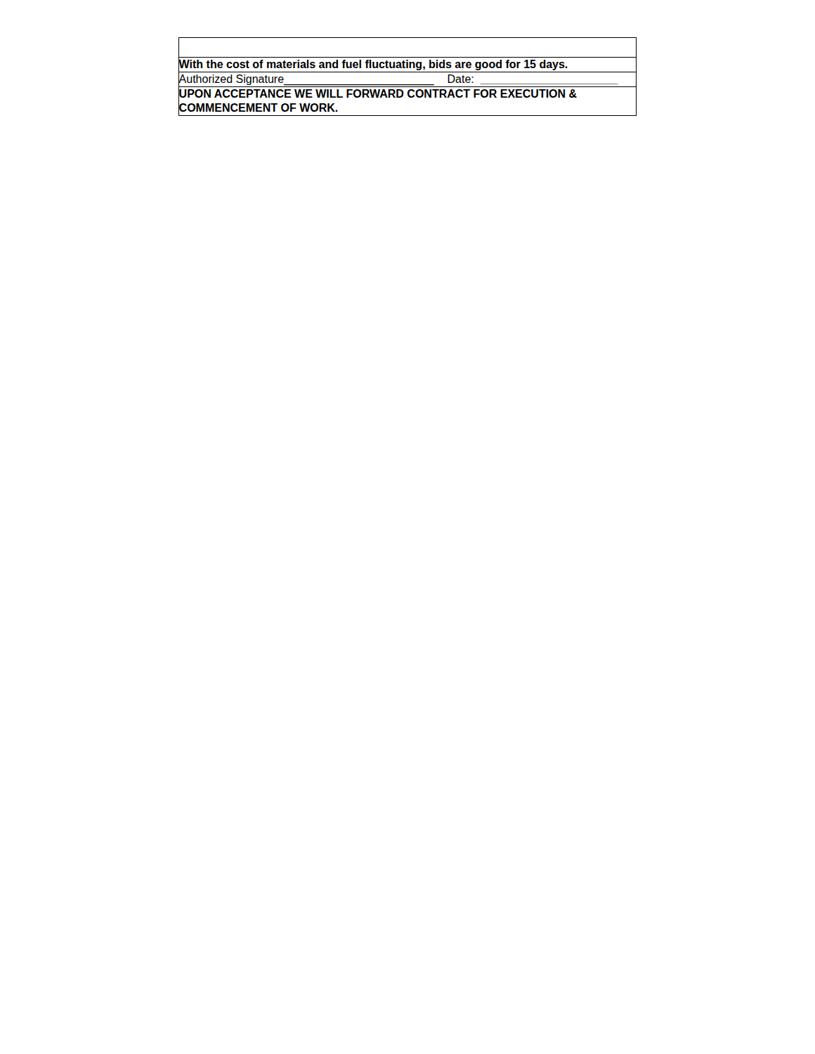| With the cost of materials and fuel fluctuating, bids are good for 15 days. |
| Authorized Signature ________________________ Date: ______________________ |
| UPON ACCEPTANCE WE WILL FORWARD CONTRACT FOR EXECUTION & COMMENCEMENT OF WORK. |